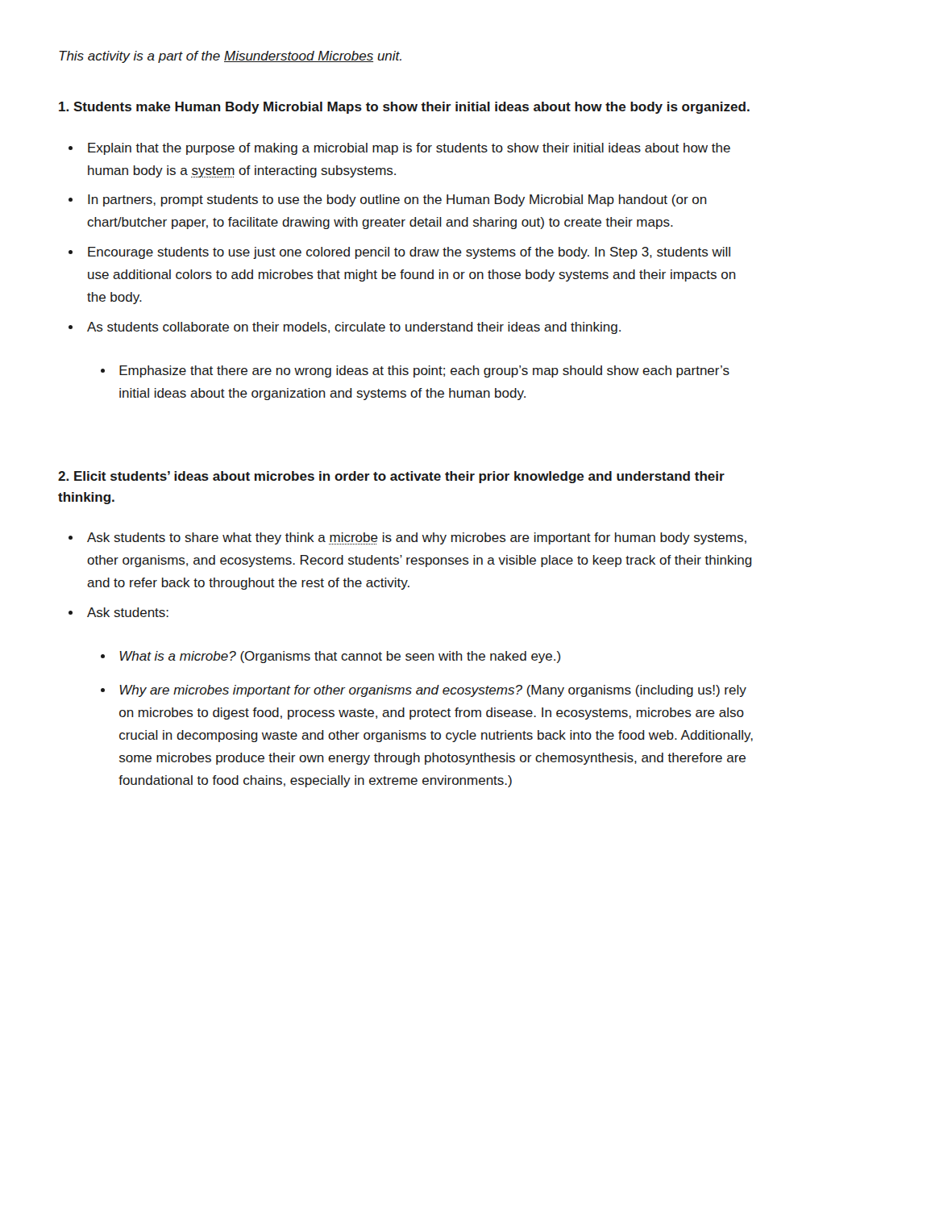This activity is a part of the Misunderstood Microbes unit.
1. Students make Human Body Microbial Maps to show their initial ideas about how the body is organized.
Explain that the purpose of making a microbial map is for students to show their initial ideas about how the human body is a system of interacting subsystems.
In partners, prompt students to use the body outline on the Human Body Microbial Map handout (or on chart/butcher paper, to facilitate drawing with greater detail and sharing out) to create their maps.
Encourage students to use just one colored pencil to draw the systems of the body. In Step 3, students will use additional colors to add microbes that might be found in or on those body systems and their impacts on the body.
As students collaborate on their models, circulate to understand their ideas and thinking.
Emphasize that there are no wrong ideas at this point; each group’s map should show each partner’s initial ideas about the organization and systems of the human body.
2. Elicit students’ ideas about microbes in order to activate their prior knowledge and understand their thinking.
Ask students to share what they think a microbe is and why microbes are important for human body systems, other organisms, and ecosystems. Record students’ responses in a visible place to keep track of their thinking and to refer back to throughout the rest of the activity.
Ask students:
What is a microbe? (Organisms that cannot be seen with the naked eye.)
Why are microbes important for other organisms and ecosystems? (Many organisms (including us!) rely on microbes to digest food, process waste, and protect from disease. In ecosystems, microbes are also crucial in decomposing waste and other organisms to cycle nutrients back into the food web. Additionally, some microbes produce their own energy through photosynthesis or chemosynthesis, and therefore are foundational to food chains, especially in extreme environments.)